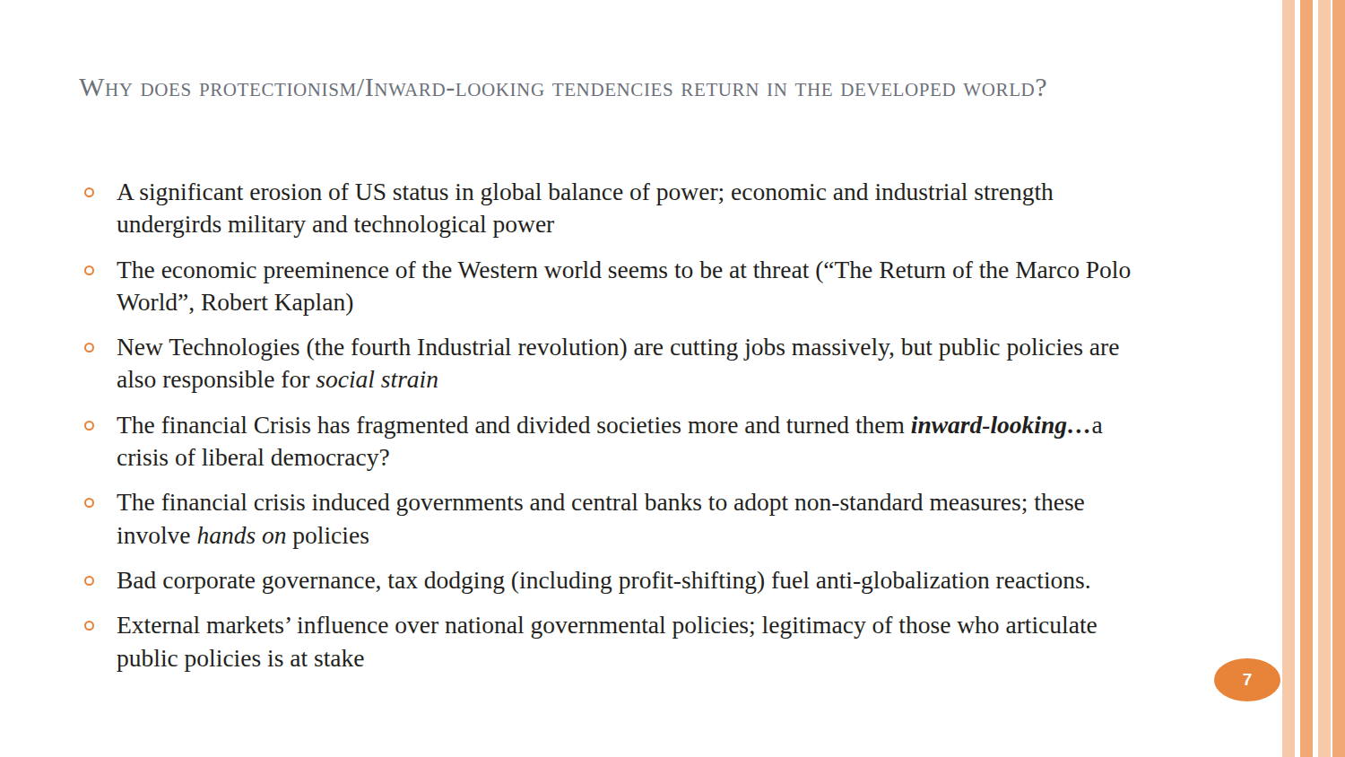Why does protectionism/Inward-looking tendencies return in the developed world?
A significant erosion of US status in global balance of power; economic and industrial strength undergirds military and technological power
The economic preeminence of the Western world seems to be at threat (“The Return of the Marco Polo World”, Robert Kaplan)
New Technologies (the fourth Industrial revolution) are cutting jobs massively, but public policies are also responsible for social strain
The financial Crisis has fragmented and divided societies more and turned them inward-looking…a crisis of liberal democracy?
The financial crisis induced governments and central banks to adopt non-standard measures; these involve hands on policies
Bad corporate governance, tax dodging (including profit-shifting) fuel anti-globalization reactions.
External markets’ influence over national governmental policies; legitimacy of those who articulate public policies is at stake
7